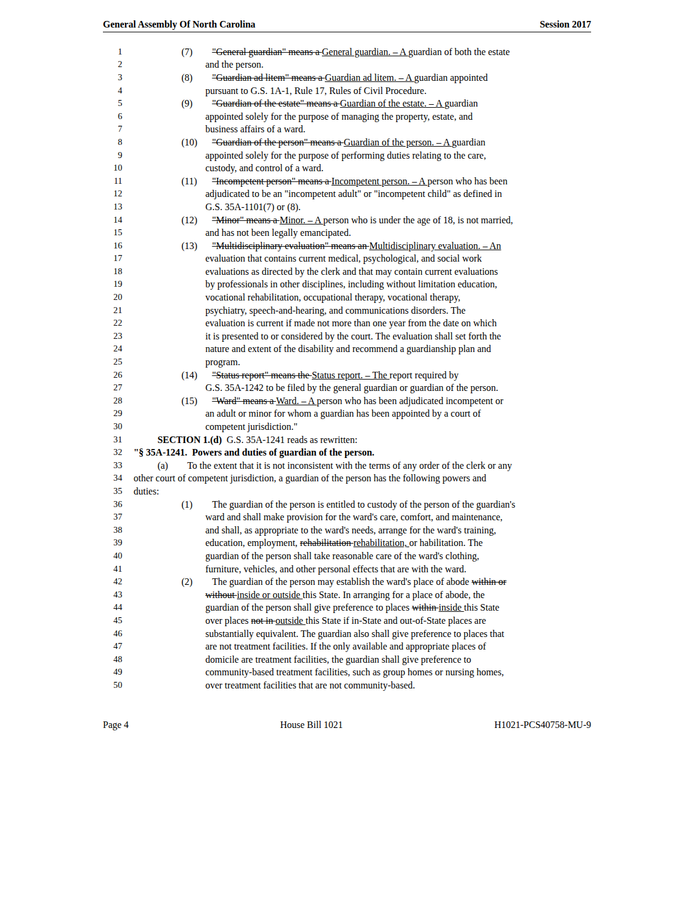General Assembly Of North Carolina
Session 2017
(7)"General guardian" means a General guardian. – A guardian of both the estate
and the person.
(8)"Guardian ad litem" means a Guardian ad litem. – A guardian appointed
pursuant to G.S. 1A-1, Rule 17, Rules of Civil Procedure.
(9)"Guardian of the estate" means a Guardian of the estate. – A guardian
appointed solely for the purpose of managing the property, estate, and
business affairs of a ward.
(10)"Guardian of the person" means a Guardian of the person. – A guardian
appointed solely for the purpose of performing duties relating to the care,
custody, and control of a ward.
(11)"Incompetent person" means a Incompetent person. – A person who has been
adjudicated to be an "incompetent adult" or "incompetent child" as defined in
G.S. 35A-1101(7) or (8).
(12)"Minor" means a Minor. – A person who is under the age of 18, is not married,
and has not been legally emancipated.
(13)"Multidisciplinary evaluation" means an Multidisciplinary evaluation. – An
evaluation that contains current medical, psychological, and social work
evaluations as directed by the clerk and that may contain current evaluations
by professionals in other disciplines, including without limitation education,
vocational rehabilitation, occupational therapy, vocational therapy,
psychiatry, speech-and-hearing, and communications disorders. The
evaluation is current if made not more than one year from the date on which
it is presented to or considered by the court. The evaluation shall set forth the
nature and extent of the disability and recommend a guardianship plan and
program.
(14)"Status report" means the Status report. – The report required by
G.S. 35A-1242 to be filed by the general guardian or guardian of the person.
(15)"Ward" means a Ward. – A person who has been adjudicated incompetent or
an adult or minor for whom a guardian has been appointed by a court of
competent jurisdiction."
SECTION 1.(d) G.S. 35A-1241 reads as rewritten:
"§ 35A-1241. Powers and duties of guardian of the person.
(a) To the extent that it is not inconsistent with the terms of any order of the clerk or any
other court of competent jurisdiction, a guardian of the person has the following powers and
duties:
(1) The guardian of the person is entitled to custody of the person of the guardian's
ward and shall make provision for the ward's care, comfort, and maintenance,
and shall, as appropriate to the ward's needs, arrange for the ward's training,
education, employment, rehabilitation rehabilitation, or habilitation. The
guardian of the person shall take reasonable care of the ward's clothing,
furniture, vehicles, and other personal effects that are with the ward.
(2) The guardian of the person may establish the ward's place of abode within or
without inside or outside this State. In arranging for a place of abode, the
guardian of the person shall give preference to places within inside this State
over places not in outside this State if in-State and out-of-State places are
substantially equivalent. The guardian also shall give preference to places that
are not treatment facilities. If the only available and appropriate places of
domicile are treatment facilities, the guardian shall give preference to
community-based treatment facilities, such as group homes or nursing homes,
over treatment facilities that are not community-based.
Page 4
House Bill 1021
H1021-PCS40758-MU-9